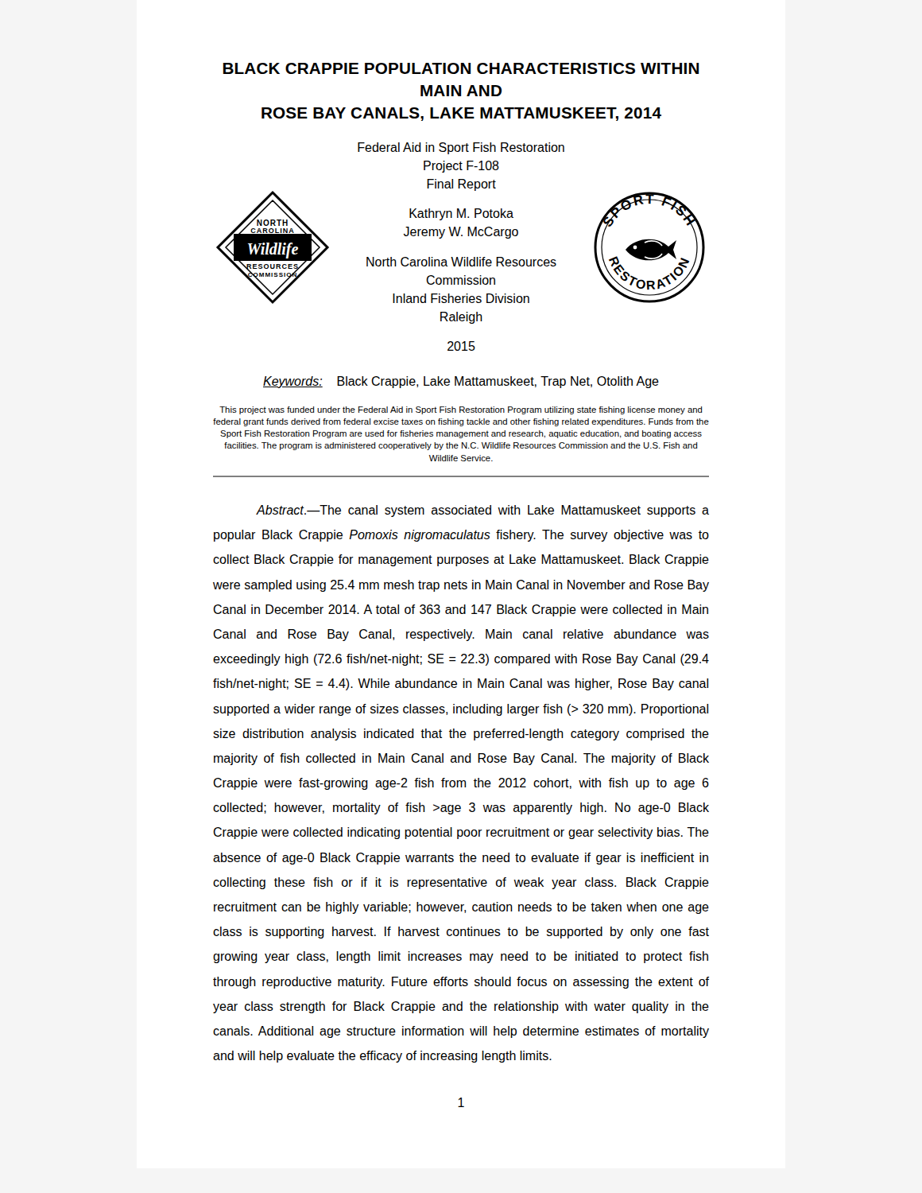Black Crappie Population Characteristics within Main and
Rose Bay Canals, Lake Mattamuskeet, 2014
NORTH CAROLINA Wildlife RESOURCES COMMISSION
Federal Aid in Sport Fish Restoration
Project F-108
Final Report
Kathryn M. Potoka
Jeremy W. McCargo
North Carolina Wildlife Resources Commission
Inland Fisheries Division
Raleigh
2015
SPORT FISH RESTORATION
Keywords: Black Crappie, Lake Mattamuskeet, Trap Net, Otolith Age
This project was funded under the Federal Aid in Sport Fish Restoration Program utilizing state fishing license money and federal grant funds derived from federal excise taxes on fishing tackle and other fishing related expenditures. Funds from the Sport Fish Restoration Program are used for fisheries management and research, aquatic education, and boating access facilities. The program is administered cooperatively by the N.C. Wildlife Resources Commission and the U.S. Fish and Wildlife Service.
Abstract.—The canal system associated with Lake Mattamuskeet supports a popular Black Crappie Pomoxis nigromaculatus fishery. The survey objective was to collect Black Crappie for management purposes at Lake Mattamuskeet. Black Crappie were sampled using 25.4 mm mesh trap nets in Main Canal in November and Rose Bay Canal in December 2014. A total of 363 and 147 Black Crappie were collected in Main Canal and Rose Bay Canal, respectively. Main canal relative abundance was exceedingly high (72.6 fish/net-night; SE = 22.3) compared with Rose Bay Canal (29.4 fish/net-night; SE = 4.4). While abundance in Main Canal was higher, Rose Bay canal supported a wider range of sizes classes, including larger fish (> 320 mm). Proportional size distribution analysis indicated that the preferred-length category comprised the majority of fish collected in Main Canal and Rose Bay Canal. The majority of Black Crappie were fast-growing age-2 fish from the 2012 cohort, with fish up to age 6 collected; however, mortality of fish >age 3 was apparently high. No age-0 Black Crappie were collected indicating potential poor recruitment or gear selectivity bias. The absence of age-0 Black Crappie warrants the need to evaluate if gear is inefficient in collecting these fish or if it is representative of weak year class. Black Crappie recruitment can be highly variable; however, caution needs to be taken when one age class is supporting harvest. If harvest continues to be supported by only one fast growing year class, length limit increases may need to be initiated to protect fish through reproductive maturity. Future efforts should focus on assessing the extent of year class strength for Black Crappie and the relationship with water quality in the canals. Additional age structure information will help determine estimates of mortality and will help evaluate the efficacy of increasing length limits.
1